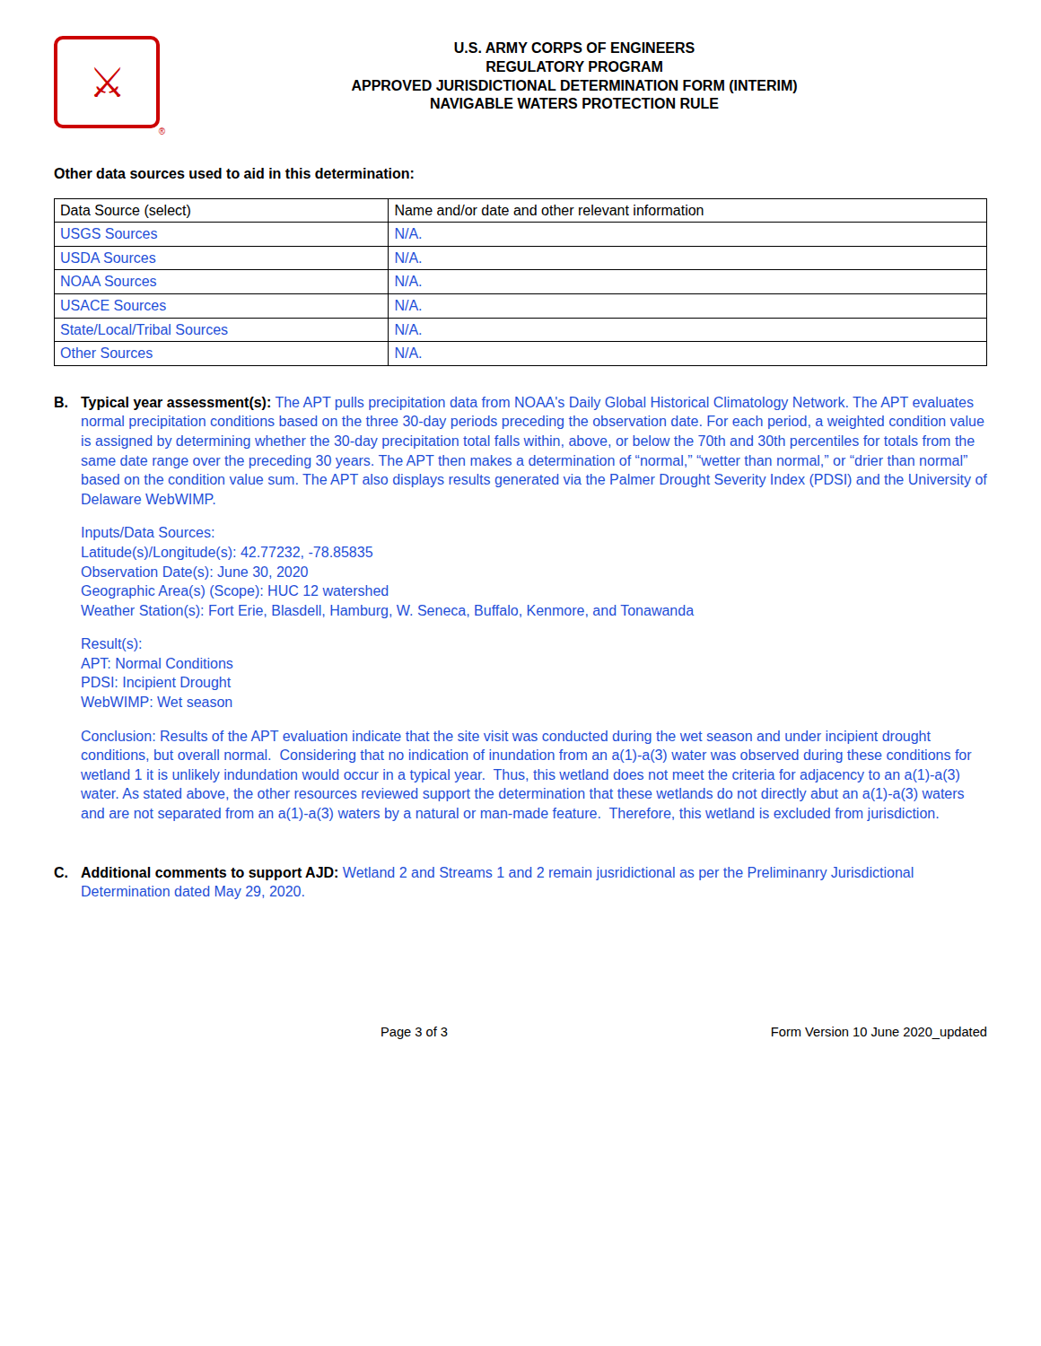⚔
®
U.S. ARMY CORPS OF ENGINEERS
REGULATORY PROGRAM
APPROVED JURISDICTIONAL DETERMINATION FORM (INTERIM)
NAVIGABLE WATERS PROTECTION RULE
Other data sources used to aid in this determination:
| Data Source (select) | Name and/or date and other relevant information |
| --- | --- |
| USGS Sources | N/A. |
| USDA Sources | N/A. |
| NOAA Sources | N/A. |
| USACE Sources | N/A. |
| State/Local/Tribal Sources | N/A. |
| Other Sources | N/A. |
B.
Typical year assessment(s): The APT pulls precipitation data from NOAA's Daily Global Historical Climatology Network. The APT evaluates normal precipitation conditions based on the three 30-day periods preceding the observation date. For each period, a weighted condition value is assigned by determining whether the 30-day precipitation total falls within, above, or below the 70th and 30th percentiles for totals from the same date range over the preceding 30 years. The APT then makes a determination of “normal,” “wetter than normal,” or “drier than normal” based on the condition value sum. The APT also displays results generated via the Palmer Drought Severity Index (PDSI) and the University of Delaware WebWIMP.
Inputs/Data Sources:
Latitude(s)/Longitude(s): 42.77232, -78.85835
Observation Date(s): June 30, 2020
Geographic Area(s) (Scope): HUC 12 watershed
Weather Station(s): Fort Erie, Blasdell, Hamburg, W. Seneca, Buffalo, Kenmore, and Tonawanda
Result(s):
APT: Normal Conditions
PDSI: Incipient Drought
WebWIMP: Wet season
Conclusion: Results of the APT evaluation indicate that the site visit was conducted during the wet season and under incipient drought conditions, but overall normal. Considering that no indication of inundation from an a(1)-a(3) water was observed during these conditions for wetland 1 it is unlikely indundation would occur in a typical year. Thus, this wetland does not meet the criteria for adjacency to an a(1)-a(3) water. As stated above, the other resources reviewed support the determination that these wetlands do not directly abut an a(1)-a(3) waters and are not separated from an a(1)-a(3) waters by a natural or man-made feature. Therefore, this wetland is excluded from jurisdiction.
C.
Additional comments to support AJD: Wetland 2 and Streams 1 and 2 remain jusridictional as per the Preliminanry Jurisdictional Determination dated May 29, 2020.
Page 3 of 3
Form Version 10 June 2020_updated